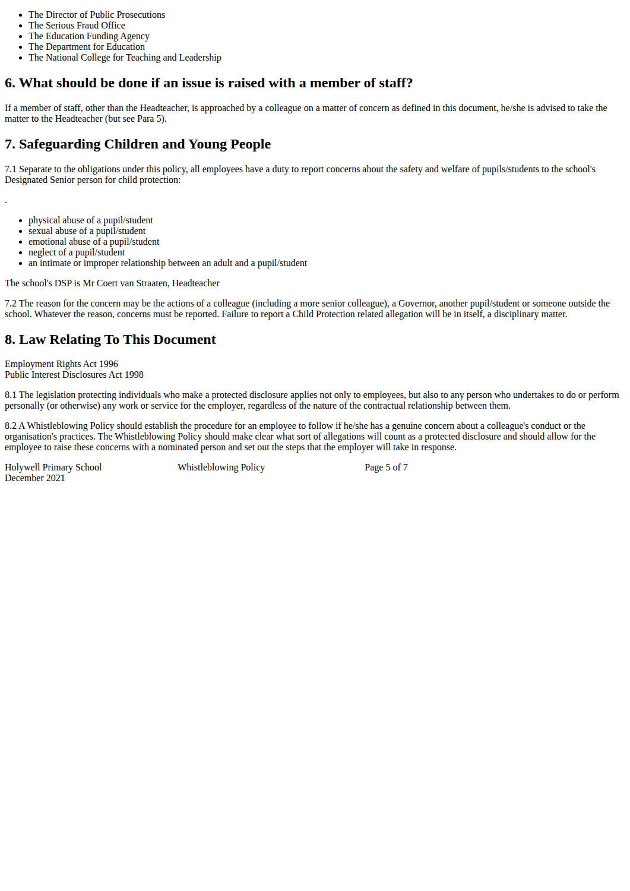The Director of Public Prosecutions
The Serious Fraud Office
The Education Funding Agency
The Department for Education
The National College for Teaching and Leadership
6. What should be done if an issue is raised with a member of staff?
If a member of staff, other than the Headteacher, is approached by a colleague on a matter of concern as defined in this document, he/she is advised to take the matter to the Headteacher (but see Para 5).
7. Safeguarding Children and Young People
7.1 Separate to the obligations under this policy, all employees have a duty to report concerns about the safety and welfare of pupils/students to the school's Designated Senior person for child protection:
.
physical abuse of a pupil/student
sexual abuse of a pupil/student
emotional abuse of a pupil/student
neglect of a pupil/student
an intimate or improper relationship between an adult and a pupil/student
The school's DSP is Mr Coert van Straaten, Headteacher
7.2 The reason for the concern may be the actions of a colleague (including a more senior colleague), a Governor, another pupil/student or someone outside the school. Whatever the reason, concerns must be reported. Failure to report a Child Protection related allegation will be in itself, a disciplinary matter.
8. Law Relating To This Document
Employment Rights Act 1996
Public Interest Disclosures Act 1998
8.1 The legislation protecting individuals who make a protected disclosure applies not only to employees, but also to any person who undertakes to do or perform personally (or otherwise) any work or service for the employer, regardless of the nature of the contractual relationship between them.
8.2 A Whistleblowing Policy should establish the procedure for an employee to follow if he/she has a genuine concern about a colleague's conduct or the organisation's practices. The Whistleblowing Policy should make clear what sort of allegations will count as a protected disclosure and should allow for the employee to raise these concerns with a nominated person and set out the steps that the employer will take in response.
Holywell Primary School Whistleblowing Policy Page 5 of 7
December 2021